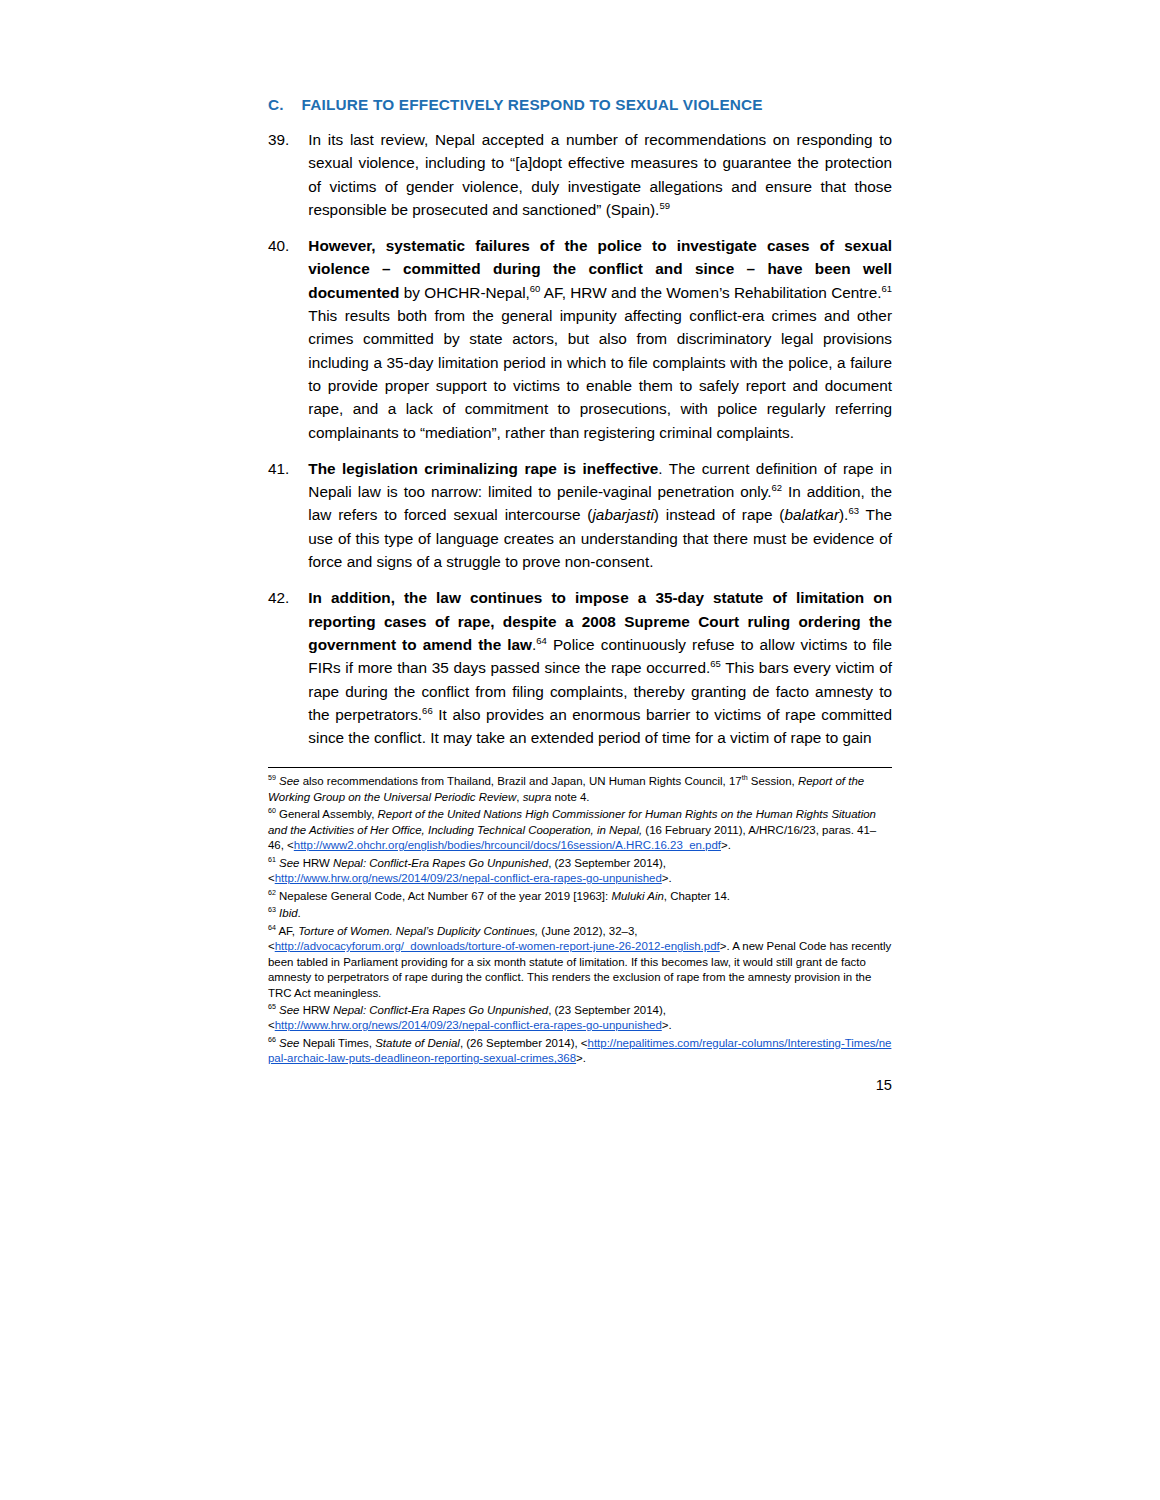C. FAILURE TO EFFECTIVELY RESPOND TO SEXUAL VIOLENCE
In its last review, Nepal accepted a number of recommendations on responding to sexual violence, including to “[a]dopt effective measures to guarantee the protection of victims of gender violence, duly investigate allegations and ensure that those responsible be prosecuted and sanctioned” (Spain).59
However, systematic failures of the police to investigate cases of sexual violence – committed during the conflict and since – have been well documented by OHCHR-Nepal,60 AF, HRW and the Women’s Rehabilitation Centre.61 This results both from the general impunity affecting conflict-era crimes and other crimes committed by state actors, but also from discriminatory legal provisions including a 35-day limitation period in which to file complaints with the police, a failure to provide proper support to victims to enable them to safely report and document rape, and a lack of commitment to prosecutions, with police regularly referring complainants to “mediation”, rather than registering criminal complaints.
The legislation criminalizing rape is ineffective. The current definition of rape in Nepali law is too narrow: limited to penile-vaginal penetration only.62 In addition, the law refers to forced sexual intercourse (jabarjasti) instead of rape (balatkar).63 The use of this type of language creates an understanding that there must be evidence of force and signs of a struggle to prove non-consent.
In addition, the law continues to impose a 35-day statute of limitation on reporting cases of rape, despite a 2008 Supreme Court ruling ordering the government to amend the law.64 Police continuously refuse to allow victims to file FIRs if more than 35 days passed since the rape occurred.65 This bars every victim of rape during the conflict from filing complaints, thereby granting de facto amnesty to the perpetrators.66 It also provides an enormous barrier to victims of rape committed since the conflict. It may take an extended period of time for a victim of rape to gain
59 See also recommendations from Thailand, Brazil and Japan, UN Human Rights Council, 17th Session, Report of the Working Group on the Universal Periodic Review, supra note 4.
60 General Assembly, Report of the United Nations High Commissioner for Human Rights on the Human Rights Situation and the Activities of Her Office, Including Technical Cooperation, in Nepal, (16 February 2011), A/HRC/16/23, paras. 41–46, <http://www2.ohchr.org/english/bodies/hrcouncil/docs/16session/A.HRC.16.23_en.pdf>.
61 See HRW Nepal: Conflict-Era Rapes Go Unpunished, (23 September 2014),
<http://www.hrw.org/news/2014/09/23/nepal-conflict-era-rapes-go-unpunished>.
62 Nepalese General Code, Act Number 67 of the year 2019 [1963]: Muluki Ain, Chapter 14.
63 Ibid.
64 AF, Torture of Women. Nepal’s Duplicity Continues, (June 2012), 32–3,
<http://advocacyforum.org/_downloads/torture-of-women-report-june-26-2012-english.pdf>. A new Penal Code has recently been tabled in Parliament providing for a six month statute of limitation. If this becomes law, it would still grant de facto amnesty to perpetrators of rape during the conflict. This renders the exclusion of rape from the amnesty provision in the TRC Act meaningless.
65 See HRW Nepal: Conflict-Era Rapes Go Unpunished, (23 September 2014),
<http://www.hrw.org/news/2014/09/23/nepal-conflict-era-rapes-go-unpunished>.
66 See Nepali Times, Statute of Denial, (26 September 2014), <http://nepalitimes.com/regular-columns/Interesting-Times/nepal-archaic-law-puts-deadlineon-reporting-sexual-crimes,368>.
15